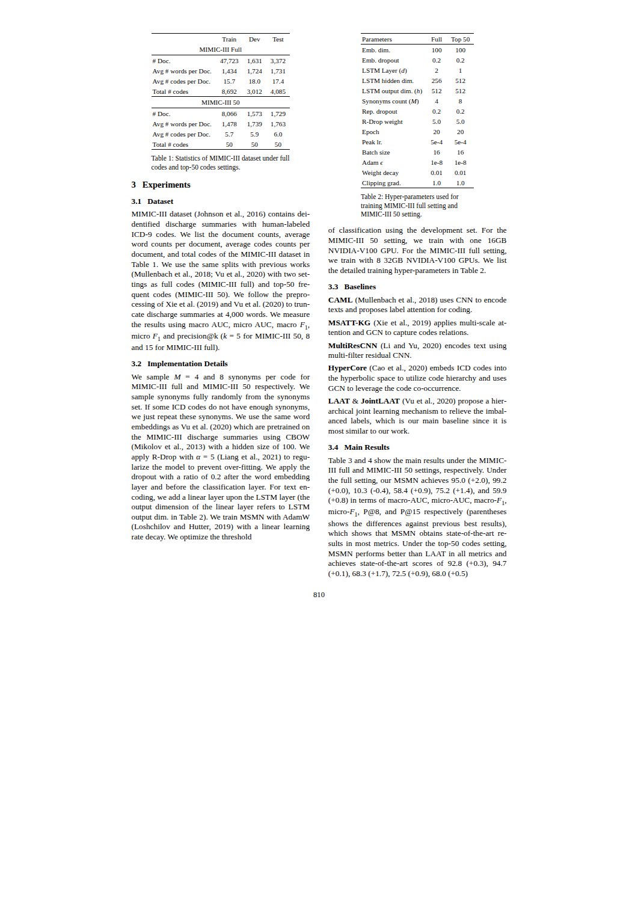Table 1: Statistics of MIMIC-III dataset under full codes and top-50 codes settings.
| | Train | Dev | Test |
| --- | --- | --- | --- |
| MIMIC-III Full |
| # Doc. | 47,723 | 1,631 | 3,372 |
| Avg # words per Doc. | 1,434 | 1,724 | 1,731 |
| Avg # codes per Doc. | 15.7 | 18.0 | 17.4 |
| Total # codes | 8,692 | 3,012 | 4,085 |
| MIMIC-III 50 |
| # Doc. | 8,066 | 1,573 | 1,729 |
| Avg # words per Doc. | 1,478 | 1,739 | 1,763 |
| Avg # codes per Doc. | 5.7 | 5.9 | 6.0 |
| Total # codes | 50 | 50 | 50 |
3 Experiments
3.1 Dataset
MIMIC-III dataset (Johnson et al., 2016) contains deidentified discharge summaries with human-labeled ICD-9 codes. We list the document counts, average word counts per document, average codes counts per document, and total codes of the MIMIC-III dataset in Table 1. We use the same splits with previous works (Mullenbach et al., 2018; Vu et al., 2020) with two settings as full codes (MIMIC-III full) and top-50 frequent codes (MIMIC-III 50). We follow the preprocessing of Xie et al. (2019) and Vu et al. (2020) to truncate discharge summaries at 4,000 words. We measure the results using macro AUC, micro AUC, macro F1, micro F1 and precision@k (k = 5 for MIMIC-III 50, 8 and 15 for MIMIC-III full).
3.2 Implementation Details
We sample M = 4 and 8 synonyms per code for MIMIC-III full and MIMIC-III 50 respectively. We sample synonyms fully randomly from the synonyms set. If some ICD codes do not have enough synonyms, we just repeat these synonyms. We use the same word embeddings as Vu et al. (2020) which are pretrained on the MIMIC-III discharge summaries using CBOW (Mikolov et al., 2013) with a hidden size of 100. We apply R-Drop with α = 5 (Liang et al., 2021) to regularize the model to prevent over-fitting. We apply the dropout with a ratio of 0.2 after the word embedding layer and before the classification layer. For text encoding, we add a linear layer upon the LSTM layer (the output dimension of the linear layer refers to LSTM output dim. in Table 2). We train MSMN with AdamW (Loshchilov and Hutter, 2019) with a linear learning rate decay. We optimize the threshold
Table 2: Hyper-parameters used for training MIMIC-III full setting and MIMIC-III 50 setting.
| Parameters | Full | Top 50 |
| --- | --- | --- |
| Emb. dim. | 100 | 100 |
| Emb. dropout | 0.2 | 0.2 |
| LSTM Layer ( d ) | 2 | 1 |
| LSTM hidden dim. | 256 | 512 |
| LSTM output dim. ( h ) | 512 | 512 |
| Synonyms count ( M ) | 4 | 8 |
| Rep. dropout | 0.2 | 0.2 |
| R-Drop weight | 5.0 | 5.0 |
| Epoch | 20 | 20 |
| Peak lr. | 5e-4 | 5e-4 |
| Batch size | 16 | 16 |
| Adam ϵ | 1e-8 | 1e-8 |
| Weight decay | 0.01 | 0.01 |
| Clipping grad. | 1.0 | 1.0 |
of classification using the development set. For the MIMIC-III 50 setting, we train with one 16GB NVIDIA-V100 GPU. For the MIMIC-III full setting, we train with 8 32GB NVIDIA-V100 GPUs. We list the detailed training hyper-parameters in Table 2.
3.3 Baselines
CAML (Mullenbach et al., 2018) uses CNN to encode texts and proposes label attention for coding.
MSATT-KG (Xie et al., 2019) applies multi-scale attention and GCN to capture codes relations.
MultiResCNN (Li and Yu, 2020) encodes text using multi-filter residual CNN.
HyperCore (Cao et al., 2020) embeds ICD codes into the hyperbolic space to utilize code hierarchy and uses GCN to leverage the code co-occurrence.
LAAT & JointLAAT (Vu et al., 2020) propose a hierarchical joint learning mechanism to relieve the imbalanced labels, which is our main baseline since it is most similar to our work.
3.4 Main Results
Table 3 and 4 show the main results under the MIMIC-III full and MIMIC-III 50 settings, respectively. Under the full setting, our MSMN achieves 95.0 (+2.0), 99.2 (+0.0), 10.3 (-0.4), 58.4 (+0.9), 75.2 (+1.4), and 59.9 (+0.8) in terms of macro-AUC, micro-AUC, macro-F1, micro-F1, P@8, and P@15 respectively (parentheses shows the differences against previous best results), which shows that MSMN obtains state-of-the-art results in most metrics. Under the top-50 codes setting, MSMN performs better than LAAT in all metrics and achieves state-of-the-art scores of 92.8 (+0.3), 94.7 (+0.1), 68.3 (+1.7), 72.5 (+0.9), 68.0 (+0.5)
810